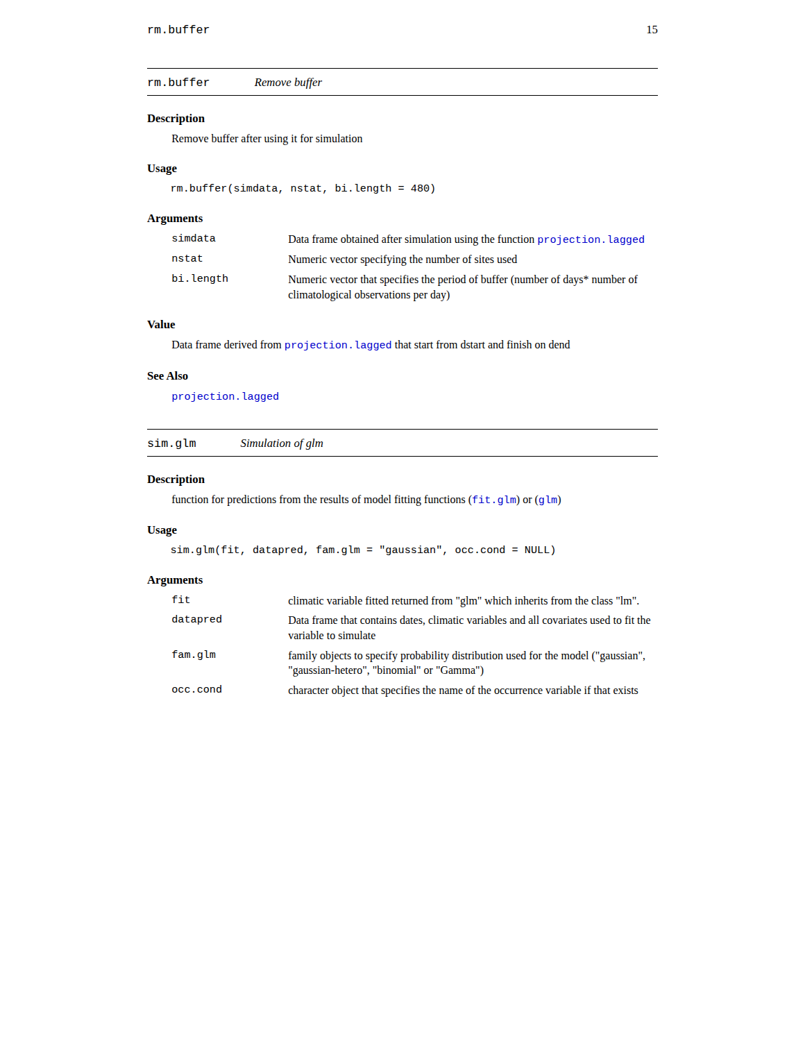rm.buffer 15
rm.buffer Remove buffer
Description
Remove buffer after using it for simulation
Usage
rm.buffer(simdata, nstat, bi.length = 480)
Arguments
simdata
Data frame obtained after simulation using the function projection.lagged
nstat
Numeric vector specifying the number of sites used
bi.length
Numeric vector that specifies the period of buffer (number of days* number of climatological observations per day)
Value
Data frame derived from projection.lagged that start from dstart and finish on dend
See Also
projection.lagged
sim.glm Simulation of glm
Description
function for predictions from the results of model fitting functions (fit.glm) or (glm)
Usage
sim.glm(fit, datapred, fam.glm = "gaussian", occ.cond = NULL)
Arguments
fit
climatic variable fitted returned from "glm" which inherits from the class "lm".
datapred
Data frame that contains dates, climatic variables and all covariates used to fit the variable to simulate
fam.glm
family objects to specify probability distribution used for the model ("gaussian", "gaussian-hetero", "binomial" or "Gamma")
occ.cond
character object that specifies the name of the occurrence variable if that exists